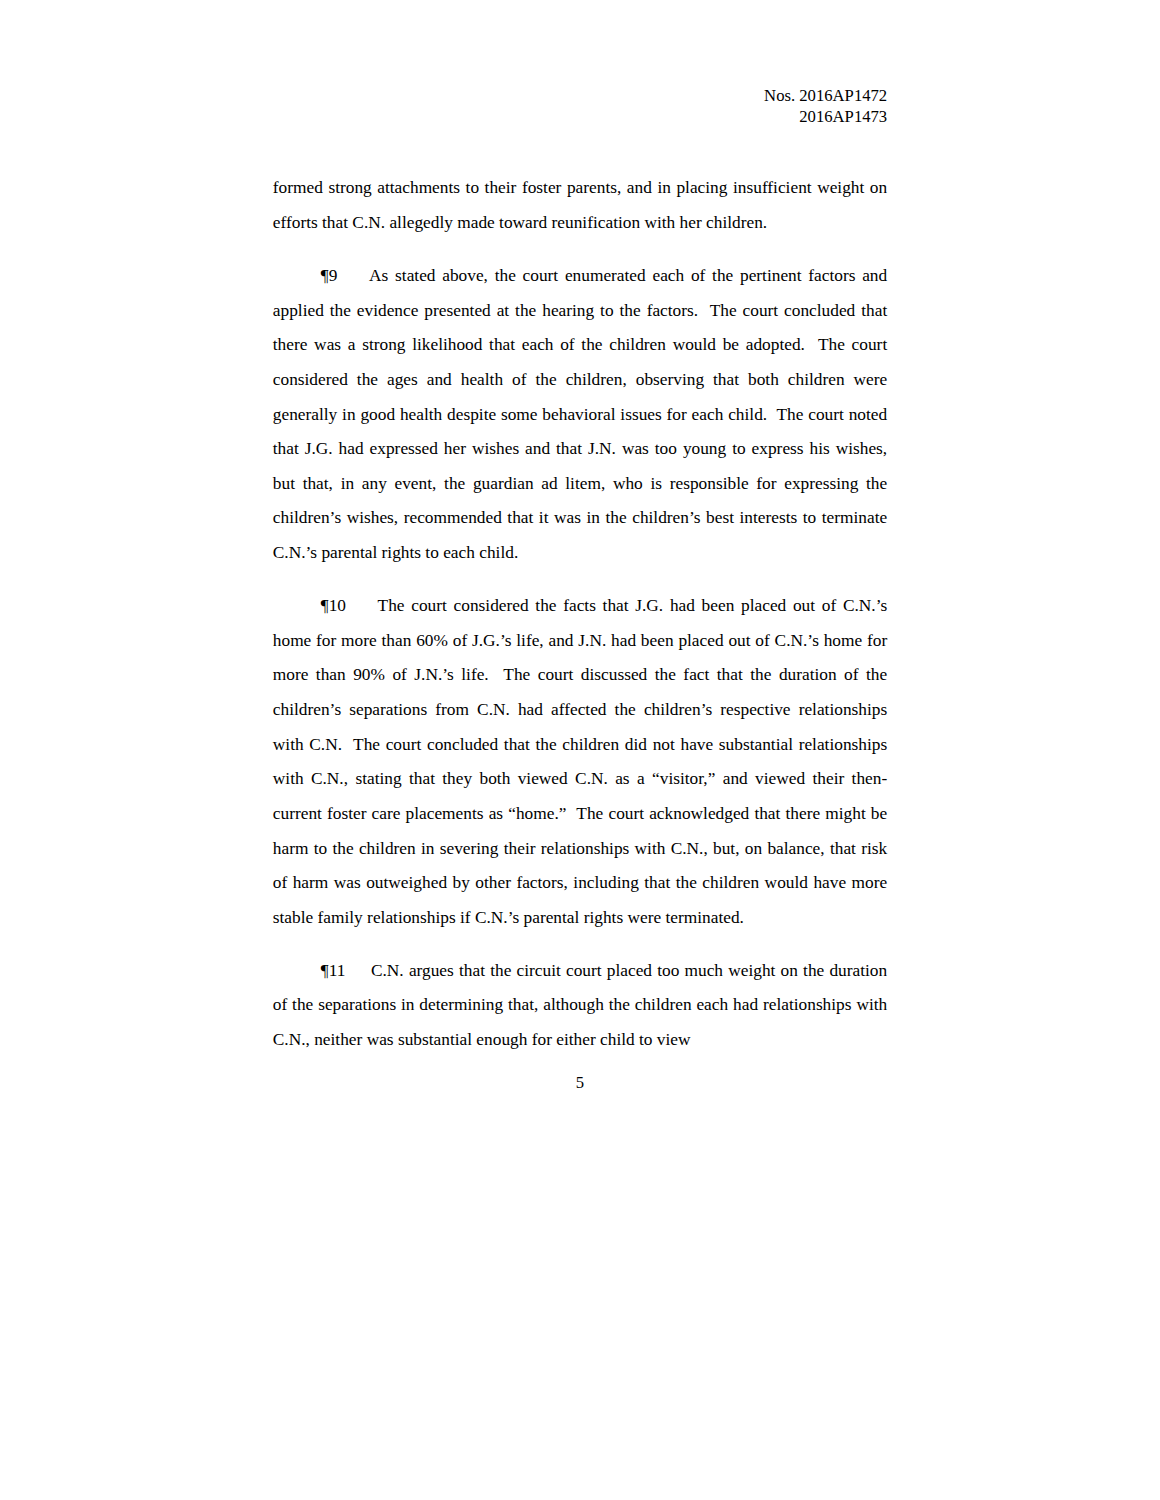Nos. 2016AP1472
2016AP1473
formed strong attachments to their foster parents, and in placing insufficient weight on efforts that C.N. allegedly made toward reunification with her children.
¶9 As stated above, the court enumerated each of the pertinent factors and applied the evidence presented at the hearing to the factors. The court concluded that there was a strong likelihood that each of the children would be adopted. The court considered the ages and health of the children, observing that both children were generally in good health despite some behavioral issues for each child. The court noted that J.G. had expressed her wishes and that J.N. was too young to express his wishes, but that, in any event, the guardian ad litem, who is responsible for expressing the children’s wishes, recommended that it was in the children’s best interests to terminate C.N.’s parental rights to each child.
¶10 The court considered the facts that J.G. had been placed out of C.N.’s home for more than 60% of J.G.’s life, and J.N. had been placed out of C.N.’s home for more than 90% of J.N.’s life. The court discussed the fact that the duration of the children’s separations from C.N. had affected the children’s respective relationships with C.N. The court concluded that the children did not have substantial relationships with C.N., stating that they both viewed C.N. as a “visitor,” and viewed their then-current foster care placements as “home.” The court acknowledged that there might be harm to the children in severing their relationships with C.N., but, on balance, that risk of harm was outweighed by other factors, including that the children would have more stable family relationships if C.N.’s parental rights were terminated.
¶11 C.N. argues that the circuit court placed too much weight on the duration of the separations in determining that, although the children each had relationships with C.N., neither was substantial enough for either child to view
5